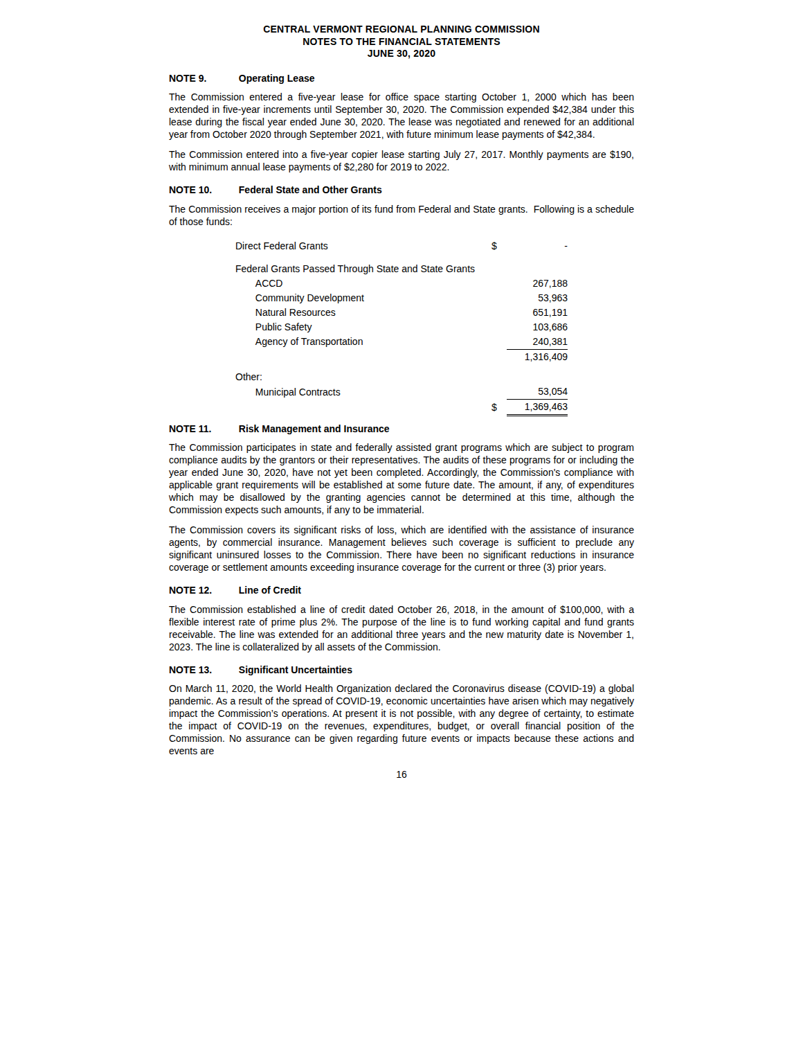CENTRAL VERMONT REGIONAL PLANNING COMMISSION
NOTES TO THE FINANCIAL STATEMENTS
JUNE 30, 2020
NOTE 9. Operating Lease
The Commission entered a five-year lease for office space starting October 1, 2000 which has been extended in five-year increments until September 30, 2020. The Commission expended $42,384 under this lease during the fiscal year ended June 30, 2020. The lease was negotiated and renewed for an additional year from October 2020 through September 2021, with future minimum lease payments of $42,384.
The Commission entered into a five-year copier lease starting July 27, 2017. Monthly payments are $190, with minimum annual lease payments of $2,280 for 2019 to 2022.
NOTE 10. Federal State and Other Grants
The Commission receives a major portion of its fund from Federal and State grants. Following is a schedule of those funds:
| Direct Federal Grants | $ | - |
| Federal Grants Passed Through State and State Grants | | |
| ACCD | | 267,188 |
| Community Development | | 53,963 |
| Natural Resources | | 651,191 |
| Public Safety | | 103,686 |
| Agency of Transportation | | 240,381 |
| | | 1,316,409 |
| Other: | | |
| Municipal Contracts | | 53,054 |
| | $ | 1,369,463 |
NOTE 11. Risk Management and Insurance
The Commission participates in state and federally assisted grant programs which are subject to program compliance audits by the grantors or their representatives. The audits of these programs for or including the year ended June 30, 2020, have not yet been completed. Accordingly, the Commission's compliance with applicable grant requirements will be established at some future date. The amount, if any, of expenditures which may be disallowed by the granting agencies cannot be determined at this time, although the Commission expects such amounts, if any to be immaterial.
The Commission covers its significant risks of loss, which are identified with the assistance of insurance agents, by commercial insurance. Management believes such coverage is sufficient to preclude any significant uninsured losses to the Commission. There have been no significant reductions in insurance coverage or settlement amounts exceeding insurance coverage for the current or three (3) prior years.
NOTE 12. Line of Credit
The Commission established a line of credit dated October 26, 2018, in the amount of $100,000, with a flexible interest rate of prime plus 2%. The purpose of the line is to fund working capital and fund grants receivable. The line was extended for an additional three years and the new maturity date is November 1, 2023. The line is collateralized by all assets of the Commission.
NOTE 13. Significant Uncertainties
On March 11, 2020, the World Health Organization declared the Coronavirus disease (COVID-19) a global pandemic. As a result of the spread of COVID-19, economic uncertainties have arisen which may negatively impact the Commission’s operations. At present it is not possible, with any degree of certainty, to estimate the impact of COVID-19 on the revenues, expenditures, budget, or overall financial position of the Commission. No assurance can be given regarding future events or impacts because these actions and events are
16